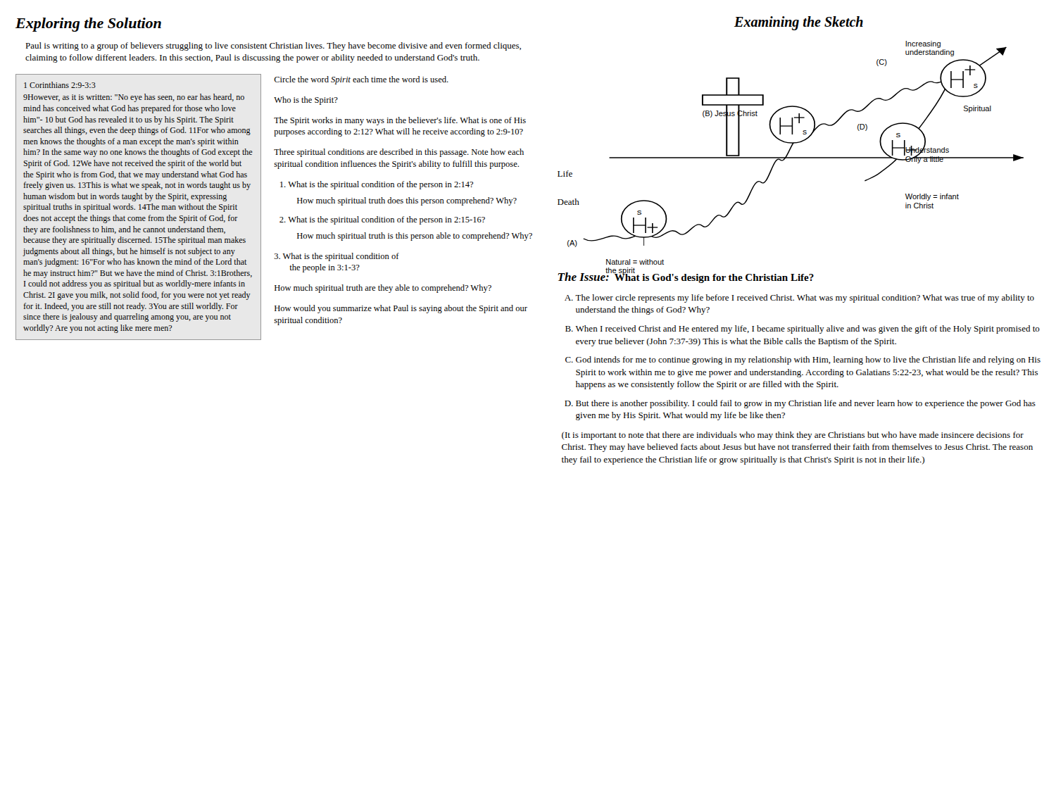Exploring the Solution
Paul is writing to a group of believers struggling to live consistent Christian lives. They have become divisive and even formed cliques, claiming to follow different leaders. In this section, Paul is discussing the power or ability needed to understand God's truth.
1 Corinthians 2:9-3:3
9However, as it is written: "No eye has seen, no ear has heard, no mind has conceived what God has prepared for those who love him"- 10 but God has revealed it to us by his Spirit. The Spirit searches all things, even the deep things of God. 11For who among men knows the thoughts of a man except the man's spirit within him? In the same way no one knows the thoughts of God except the Spirit of God. 12We have not received the spirit of the world but the Spirit who is from God, that we may understand what God has freely given us. 13This is what we speak, not in words taught us by human wisdom but in words taught by the Spirit, expressing spiritual truths in spiritual words. 14The man without the Spirit does not accept the things that come from the Spirit of God, for they are foolishness to him, and he cannot understand them, because they are spiritually discerned. 15The spiritual man makes judgments about all things, but he himself is not subject to any man's judgment: 16"For who has known the mind of the Lord that he may instruct him?" But we have the mind of Christ. 3:1Brothers, I could not address you as spiritual but as worldly-mere infants in Christ. 2I gave you milk, not solid food, for you were not yet ready for it. Indeed, you are still not ready. 3You are still worldly. For since there is jealousy and quarreling among you, are you not worldly? Are you not acting like mere men?
Circle the word Spirit each time the word is used.
Who is the Spirit?
The Spirit works in many ways in the believer's life. What is one of His purposes according to 2:12? What will he receive according to 2:9-10?
Three spiritual conditions are described in this passage. Note how each spiritual condition influences the Spirit's ability to fulfill this purpose.
What is the spiritual condition of the person in 2:14?
How much spiritual truth does this person comprehend? Why?
What is the spiritual condition of the person in 2:15-16?
How much spiritual truth is this person able to comprehend? Why?
3. What is the spiritual condition of
the people in 3:1-3?
How much spiritual truth are they able to comprehend? Why?
How would you summarize what Paul is saying about the Spirit and our spiritual condition?
Examining the Sketch
s s s s Increasing
understanding (C) Spiritual (B) Jesus Christ (D) Understands
Only a little Life Death Worldly = infant
in Christ (A) Natural = without
the spirit
The Issue:
What is God's design for the Christian Life?
The lower circle represents my life before I received Christ. What was my spiritual condition? What was true of my ability to understand the things of God? Why?
When I received Christ and He entered my life, I became spiritually alive and was given the gift of the Holy Spirit promised to every true believer (John 7:37-39) This is what the Bible calls the Baptism of the Spirit.
God intends for me to continue growing in my relationship with Him, learning how to live the Christian life and relying on His Spirit to work within me to give me power and understanding. According to Galatians 5:22-23, what would be the result? This happens as we consistently follow the Spirit or are filled with the Spirit.
But there is another possibility. I could fail to grow in my Christian life and never learn how to experience the power God has given me by His Spirit. What would my life be like then?
(It is important to note that there are individuals who may think they are Christians but who have made insincere decisions for Christ. They may have believed facts about Jesus but have not transferred their faith from themselves to Jesus Christ. The reason they fail to experience the Christian life or grow spiritually is that Christ's Spirit is not in their life.)